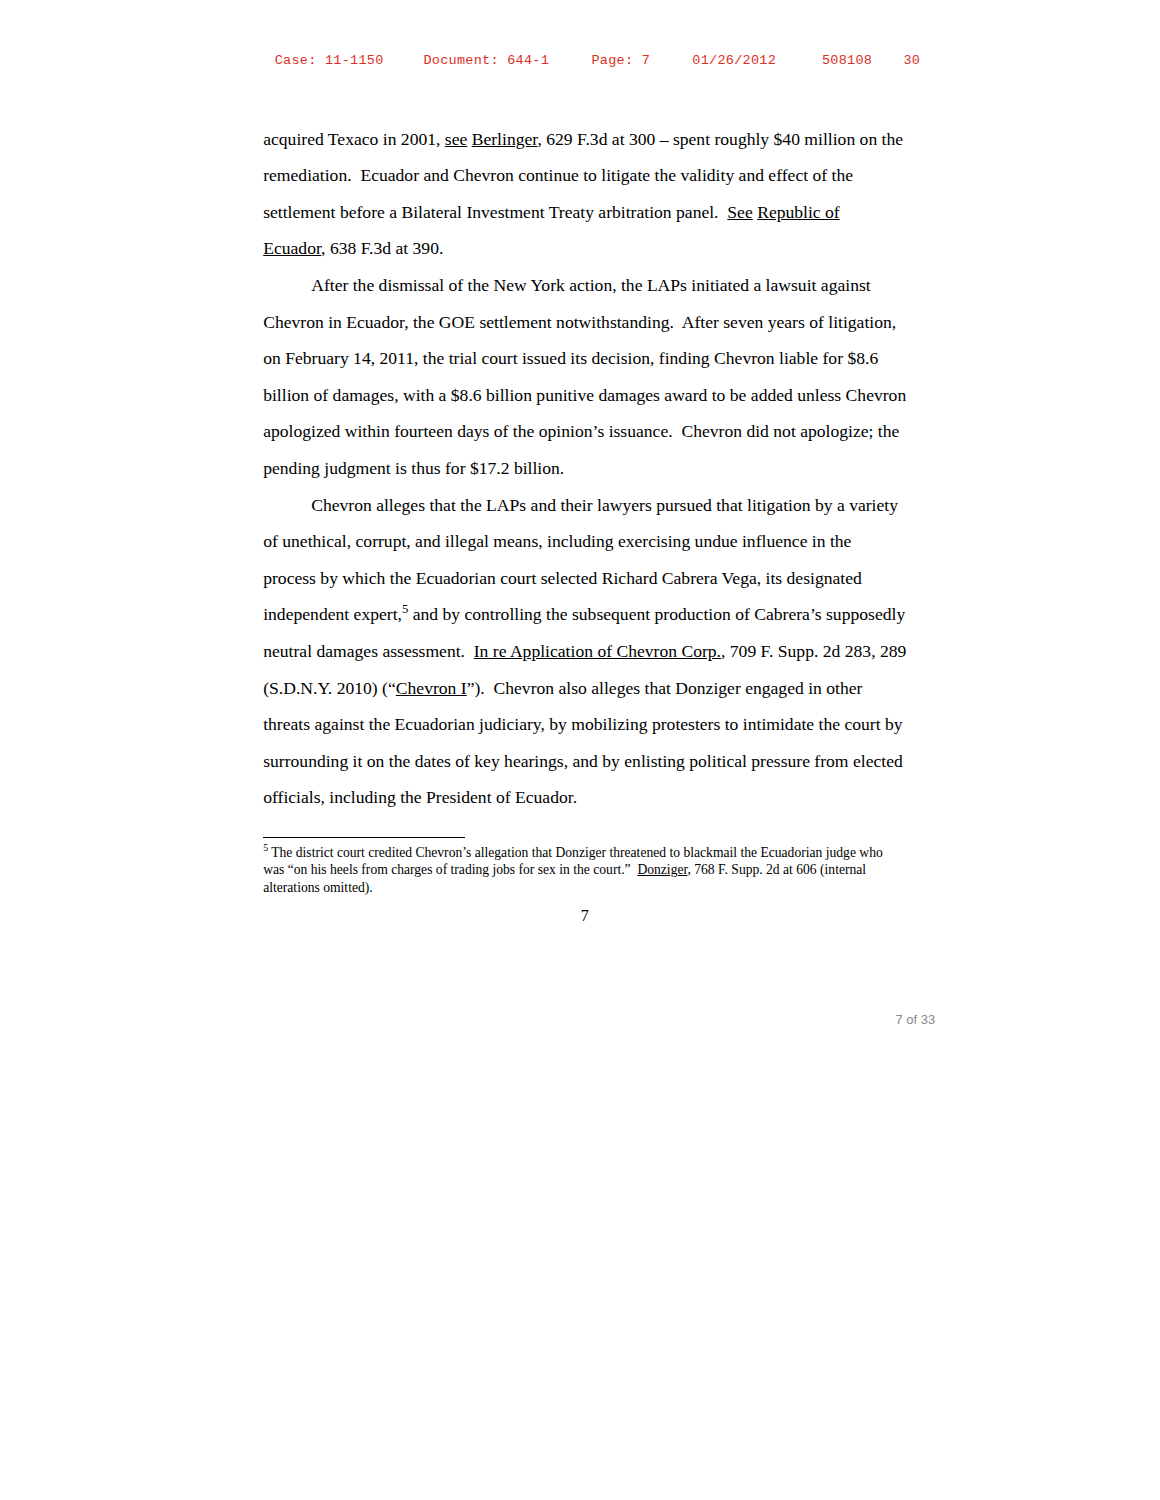Case: 11-1150 Document: 644-1 Page: 701/26/201250810830
acquired Texaco in 2001, see Berlinger, 629 F.3d at 300 – spent roughly $40 million on the remediation. Ecuador and Chevron continue to litigate the validity and effect of the settlement before a Bilateral Investment Treaty arbitration panel. See Republic of Ecuador, 638 F.3d at 390.
After the dismissal of the New York action, the LAPs initiated a lawsuit against Chevron in Ecuador, the GOE settlement notwithstanding. After seven years of litigation, on February 14, 2011, the trial court issued its decision, finding Chevron liable for $8.6 billion of damages, with a $8.6 billion punitive damages award to be added unless Chevron apologized within fourteen days of the opinion’s issuance. Chevron did not apologize; the pending judgment is thus for $17.2 billion.
Chevron alleges that the LAPs and their lawyers pursued that litigation by a variety of unethical, corrupt, and illegal means, including exercising undue influence in the process by which the Ecuadorian court selected Richard Cabrera Vega, its designated independent expert,5 and by controlling the subsequent production of Cabrera’s supposedly neutral damages assessment. In re Application of Chevron Corp., 709 F. Supp. 2d 283, 289 (S.D.N.Y. 2010) (“Chevron I”). Chevron also alleges that Donziger engaged in other threats against the Ecuadorian judiciary, by mobilizing protesters to intimidate the court by surrounding it on the dates of key hearings, and by enlisting political pressure from elected officials, including the President of Ecuador.
5 The district court credited Chevron’s allegation that Donziger threatened to blackmail the Ecuadorian judge who was “on his heels from charges of trading jobs for sex in the court.” Donziger, 768 F. Supp. 2d at 606 (internal alterations omitted).
7
7 of 33